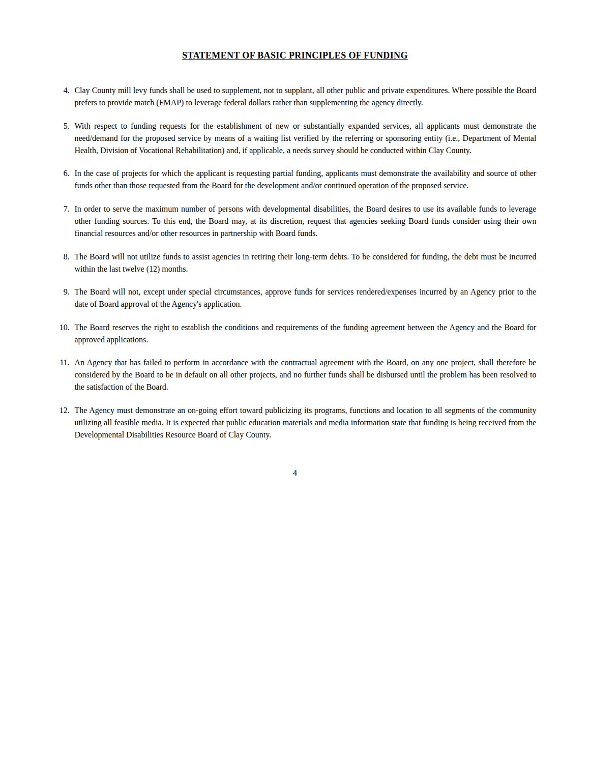STATEMENT OF BASIC PRINCIPLES OF FUNDING
Clay County mill levy funds shall be used to supplement, not to supplant, all other public and private expenditures. Where possible the Board prefers to provide match (FMAP) to leverage federal dollars rather than supplementing the agency directly.
With respect to funding requests for the establishment of new or substantially expanded services, all applicants must demonstrate the need/demand for the proposed service by means of a waiting list verified by the referring or sponsoring entity (i.e., Department of Mental Health, Division of Vocational Rehabilitation) and, if applicable, a needs survey should be conducted within Clay County.
In the case of projects for which the applicant is requesting partial funding, applicants must demonstrate the availability and source of other funds other than those requested from the Board for the development and/or continued operation of the proposed service.
In order to serve the maximum number of persons with developmental disabilities, the Board desires to use its available funds to leverage other funding sources. To this end, the Board may, at its discretion, request that agencies seeking Board funds consider using their own financial resources and/or other resources in partnership with Board funds.
The Board will not utilize funds to assist agencies in retiring their long-term debts. To be considered for funding, the debt must be incurred within the last twelve (12) months.
The Board will not, except under special circumstances, approve funds for services rendered/expenses incurred by an Agency prior to the date of Board approval of the Agency's application.
The Board reserves the right to establish the conditions and requirements of the funding agreement between the Agency and the Board for approved applications.
An Agency that has failed to perform in accordance with the contractual agreement with the Board, on any one project, shall therefore be considered by the Board to be in default on all other projects, and no further funds shall be disbursed until the problem has been resolved to the satisfaction of the Board.
The Agency must demonstrate an on-going effort toward publicizing its programs, functions and location to all segments of the community utilizing all feasible media. It is expected that public education materials and media information state that funding is being received from the Developmental Disabilities Resource Board of Clay County.
4